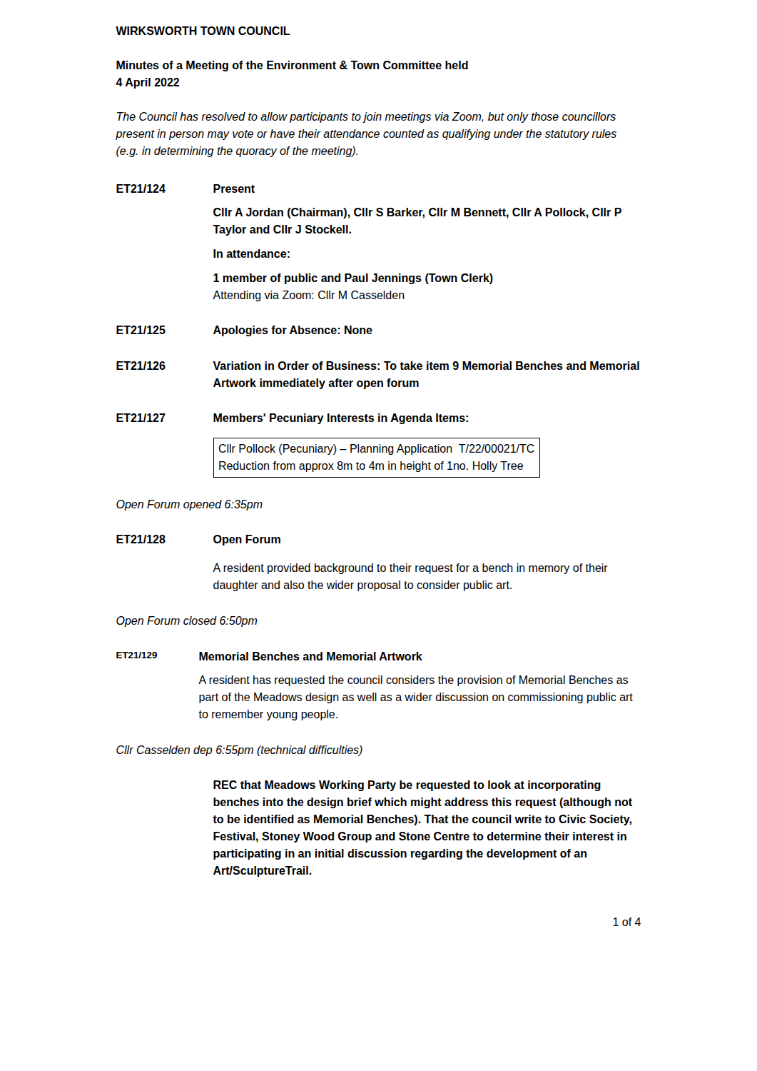WIRKSWORTH TOWN COUNCIL
Minutes of a Meeting of the Environment & Town Committee held
4 April 2022
The Council has resolved to allow participants to join meetings via Zoom, but only those councillors present in person may vote or have their attendance counted as qualifying under the statutory rules (e.g. in determining the quoracy of the meeting).
ET21/124
Present
Cllr A Jordan (Chairman), Cllr S Barker, Cllr M Bennett, Cllr A Pollock, Cllr P Taylor and Cllr J Stockell.
In attendance:
1 member of public and Paul Jennings (Town Clerk)
Attending via Zoom: Cllr M Casselden
ET21/125
Apologies for Absence: None
ET21/126
Variation in Order of Business: To take item 9 Memorial Benches and Memorial Artwork immediately after open forum
ET21/127
Members' Pecuniary Interests in Agenda Items:
Cllr Pollock (Pecuniary) – Planning Application T/22/00021/TC
Reduction from approx 8m to 4m in height of 1no. Holly Tree
Open Forum opened 6:35pm
ET21/128
Open Forum
A resident provided background to their request for a bench in memory of their daughter and also the wider proposal to consider public art.
Open Forum closed 6:50pm
ET21/129
Memorial Benches and Memorial Artwork
A resident has requested the council considers the provision of Memorial Benches as part of the Meadows design as well as a wider discussion on commissioning public art to remember young people.
Cllr Casselden dep 6:55pm (technical difficulties)
REC that Meadows Working Party be requested to look at incorporating benches into the design brief which might address this request (although not to be identified as Memorial Benches). That the council write to Civic Society, Festival, Stoney Wood Group and Stone Centre to determine their interest in participating in an initial discussion regarding the development of an Art/SculptureTrail.
1 of 4